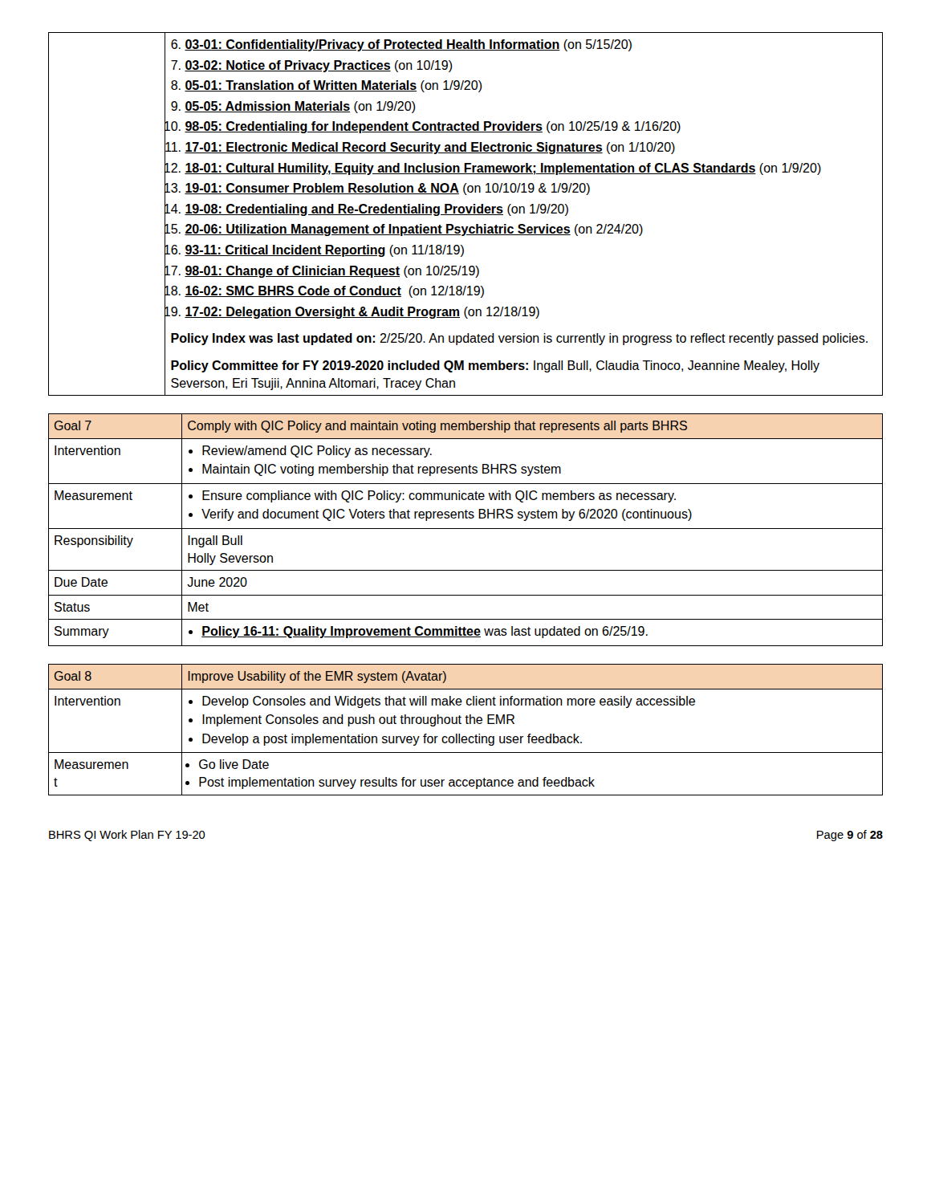| | 03-01: Confidentiality/Privacy of Protected Health Information (on 5/15/20) 03-02: Notice of Privacy Practices (on 10/19) 05-01: Translation of Written Materials (on 1/9/20) 05-05: Admission Materials (on 1/9/20) 98-05: Credentialing for Independent Contracted Providers (on 10/25/19 & 1/16/20) 17-01: Electronic Medical Record Security and Electronic Signatures (on 1/10/20) 18-01: Cultural Humility, Equity and Inclusion Framework; Implementation of CLAS Standards (on 1/9/20) 19-01: Consumer Problem Resolution & NOA (on 10/10/19 & 1/9/20) 19-08: Credentialing and Re-Credentialing Providers (on 1/9/20) 20-06: Utilization Management of Inpatient Psychiatric Services (on 2/24/20) 93-11: Critical Incident Reporting (on 11/18/19) 98-01: Change of Clinician Request (on 10/25/19) 16-02: SMC BHRS Code of Conduct (on 12/18/19) 17-02: Delegation Oversight & Audit Program (on 12/18/19) Policy Index was last updated on: 2/25/20. An updated version is currently in progress to reflect recently passed policies. Policy Committee for FY 2019-2020 included QM members: Ingall Bull, Claudia Tinoco, Jeannine Mealey, Holly Severson, Eri Tsujii, Annina Altomari, Tracey Chan |
| Goal 7 | Comply with QIC Policy and maintain voting membership that represents all parts BHRS |
| Intervention | Review/amend QIC Policy as necessary. Maintain QIC voting membership that represents BHRS system |
| Measurement | Ensure compliance with QIC Policy: communicate with QIC members as necessary. Verify and document QIC Voters that represents BHRS system by 6/2020 (continuous) |
| Responsibility | Ingall Bull Holly Severson |
| Due Date | June 2020 |
| Status | Met |
| Summary | Policy 16-11: Quality Improvement Committee was last updated on 6/25/19. |
| Goal 8 | Improve Usability of the EMR system (Avatar) |
| Intervention | Develop Consoles and Widgets that will make client information more easily accessible Implement Consoles and push out throughout the EMR Develop a post implementation survey for collecting user feedback. |
| Measuremen t | Go live Date Post implementation survey results for user acceptance and feedback |
BHRS QI Work Plan FY 19-20 Page 9 of 28